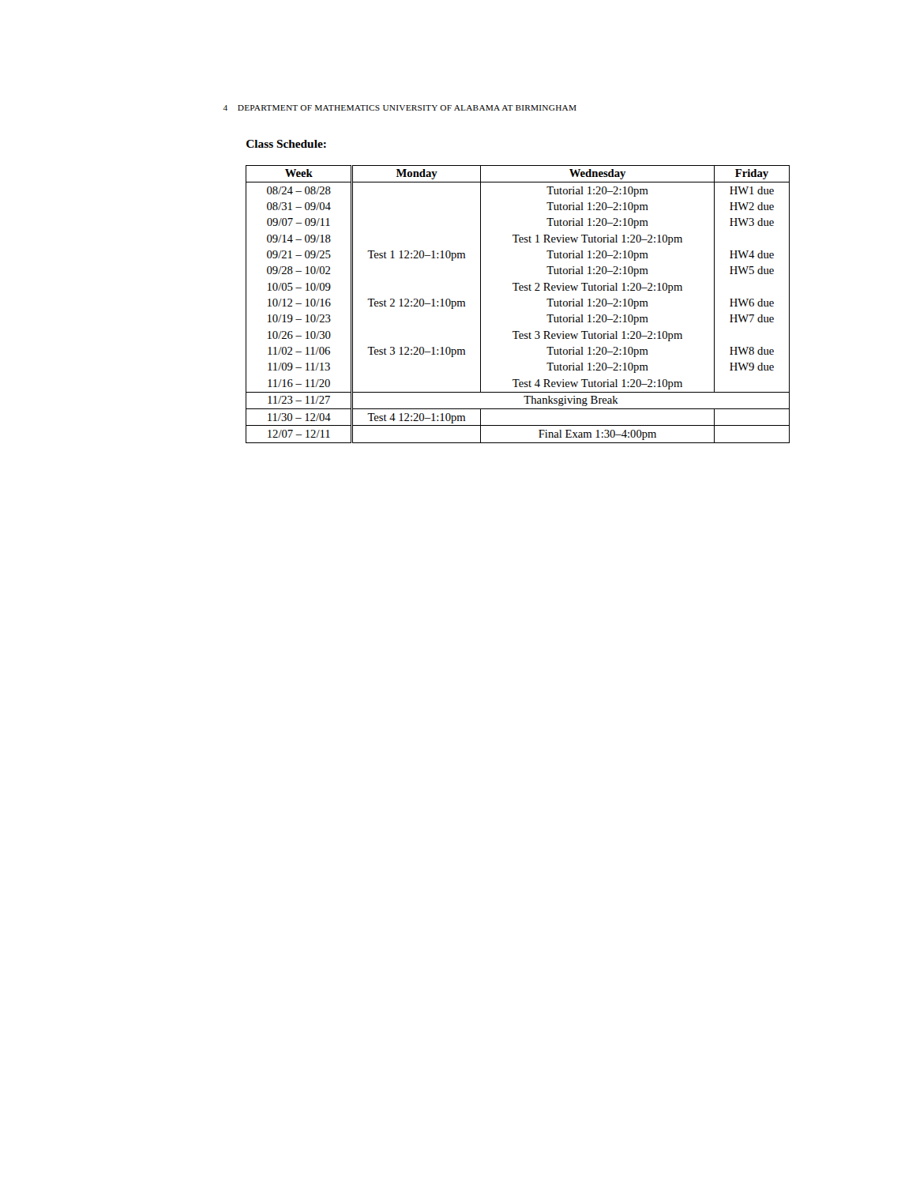4 DEPARTMENT OF MATHEMATICS UNIVERSITY OF ALABAMA AT BIRMINGHAM
Class Schedule:
| Week | Monday | Wednesday | Friday |
| --- | --- | --- | --- |
| 08/24 – 08/28 | | Tutorial 1:20–2:10pm | HW1 due |
| 08/31 – 09/04 | | Tutorial 1:20–2:10pm | HW2 due |
| 09/07 – 09/11 | | Tutorial 1:20–2:10pm | HW3 due |
| 09/14 – 09/18 | | Test 1 Review Tutorial 1:20–2:10pm | |
| 09/21 – 09/25 | Test 1 12:20–1:10pm | Tutorial 1:20–2:10pm | HW4 due |
| 09/28 – 10/02 | | Tutorial 1:20–2:10pm | HW5 due |
| 10/05 – 10/09 | | Test 2 Review Tutorial 1:20–2:10pm | |
| 10/12 – 10/16 | Test 2 12:20–1:10pm | Tutorial 1:20–2:10pm | HW6 due |
| 10/19 – 10/23 | | Tutorial 1:20–2:10pm | HW7 due |
| 10/26 – 10/30 | | Test 3 Review Tutorial 1:20–2:10pm | |
| 11/02 – 11/06 | Test 3 12:20–1:10pm | Tutorial 1:20–2:10pm | HW8 due |
| 11/09 – 11/13 | | Tutorial 1:20–2:10pm | HW9 due |
| 11/16 – 11/20 | | Test 4 Review Tutorial 1:20–2:10pm | |
| 11/23 – 11/27 | Thanksgiving Break |
| 11/30 – 12/04 | Test 4 12:20–1:10pm | | |
| 12/07 – 12/11 | | Final Exam 1:30–4:00pm | |